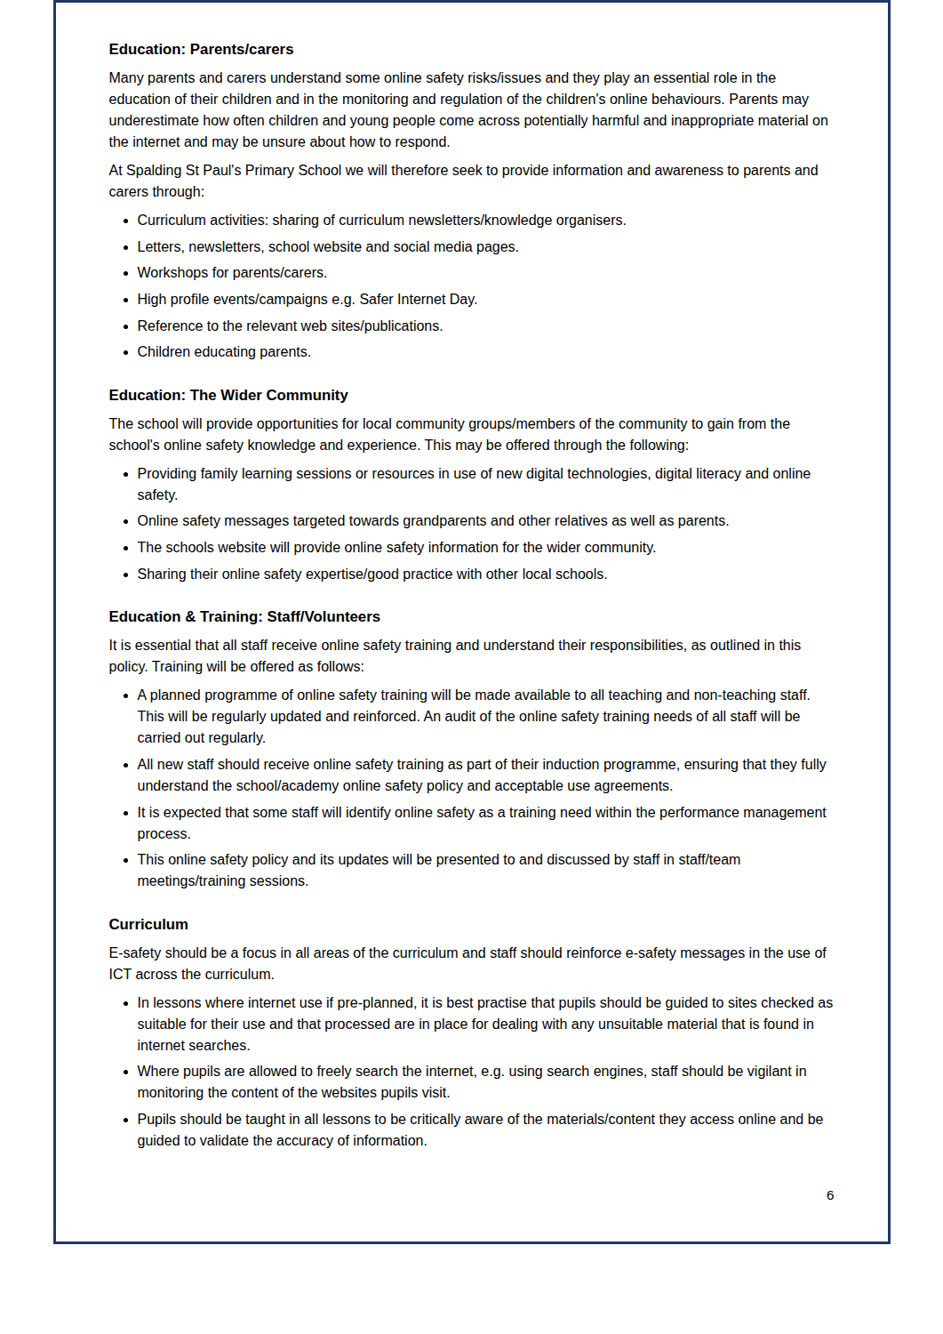Education: Parents/carers
Many parents and carers understand some online safety risks/issues and they play an essential role in the education of their children and in the monitoring and regulation of the children's online behaviours. Parents may underestimate how often children and young people come across potentially harmful and inappropriate material on the internet and may be unsure about how to respond.
At Spalding St Paul's Primary School we will therefore seek to provide information and awareness to parents and carers through:
Curriculum activities: sharing of curriculum newsletters/knowledge organisers.
Letters, newsletters, school website and social media pages.
Workshops for parents/carers.
High profile events/campaigns e.g. Safer Internet Day.
Reference to the relevant web sites/publications.
Children educating parents.
Education: The Wider Community
The school will provide opportunities for local community groups/members of the community to gain from the school's online safety knowledge and experience. This may be offered through the following:
Providing family learning sessions or resources in use of new digital technologies, digital literacy and online safety.
Online safety messages targeted towards grandparents and other relatives as well as parents.
The schools website will provide online safety information for the wider community.
Sharing their online safety expertise/good practice with other local schools.
Education & Training: Staff/Volunteers
It is essential that all staff receive online safety training and understand their responsibilities, as outlined in this policy. Training will be offered as follows:
A planned programme of online safety training will be made available to all teaching and non-teaching staff. This will be regularly updated and reinforced. An audit of the online safety training needs of all staff will be carried out regularly.
All new staff should receive online safety training as part of their induction programme, ensuring that they fully understand the school/academy online safety policy and acceptable use agreements.
It is expected that some staff will identify online safety as a training need within the performance management process.
This online safety policy and its updates will be presented to and discussed by staff in staff/team meetings/training sessions.
Curriculum
E-safety should be a focus in all areas of the curriculum and staff should reinforce e-safety messages in the use of ICT across the curriculum.
In lessons where internet use if pre-planned, it is best practise that pupils should be guided to sites checked as suitable for their use and that processed are in place for dealing with any unsuitable material that is found in internet searches.
Where pupils are allowed to freely search the internet, e.g. using search engines, staff should be vigilant in monitoring the content of the websites pupils visit.
Pupils should be taught in all lessons to be critically aware of the materials/content they access online and be guided to validate the accuracy of information.
6